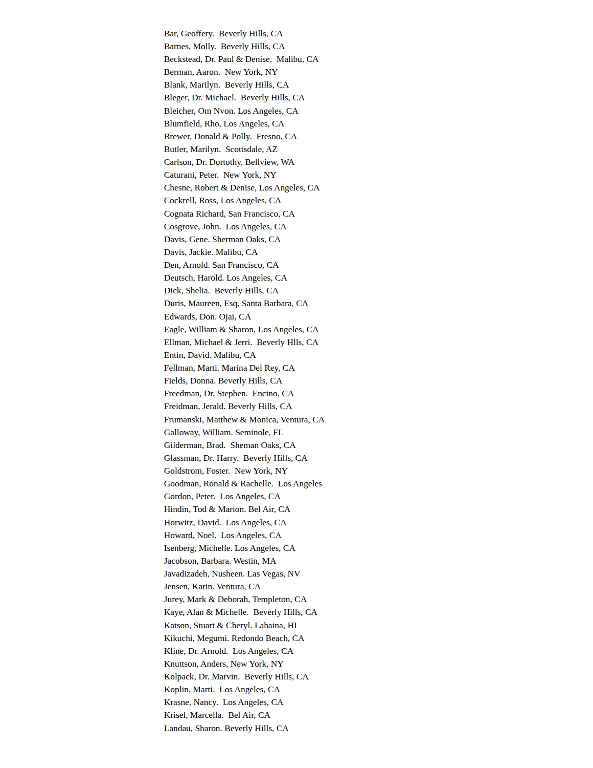Bar, Geoffery. Beverly Hills, CA
Barnes, Molly. Beverly Hills, CA
Beckstead, Dr. Paul & Denise. Malibu, CA
Berman, Aaron. New York, NY
Blank, Marilyn. Beverly Hills, CA
Bleger, Dr. Michael. Beverly Hills, CA
Bleicher, Om Nvon. Los Angeles, CA
Blumfield, Rho, Los Angeles, CA
Brewer, Donald & Polly. Fresno, CA
Butler, Marilyn. Scottsdale, AZ
Carlson, Dr. Dortothy. Bellview, WA
Caturani, Peter. New York, NY
Chesne, Robert & Denise, Los Angeles, CA
Cockrell, Ross, Los Angeles, CA
Cognata Richard, San Francisco, CA
Cosgrove, John. Los Angeles, CA
Davis, Gene. Sherman Oaks, CA
Davis, Jackie. Malibu, CA
Den, Arnold. San Francisco, CA
Deutsch, Harold. Los Angeles, CA
Dick, Shelia. Beverly Hills, CA
Duris, Maureen, Esq, Santa Barbara, CA
Edwards, Don. Ojai, CA
Eagle, William & Sharon, Los Angeles, CA
Ellman, Michael & Jerri. Beverly Hlls, CA
Entin, David. Malibu, CA
Fellman, Marti. Marina Del Rey, CA
Fields, Donna. Beverly Hills, CA
Freedman, Dr. Stephen. Encino, CA
Freidman, Jerald. Beverly Hills, CA
Frumanski, Matthew & Monica, Ventura, CA
Galloway, William. Seminole, FL
Gilderman, Brad. Sheman Oaks, CA
Glassman, Dr. Harry. Beverly Hills, CA
Goldstrom, Foster. New York, NY
Goodman, Ronald & Rachelle. Los Angeles
Gordon, Peter. Los Angeles, CA
Hindin, Tod & Marion. Bel Air, CA
Horwitz, David. Los Angeles, CA
Howard, Noel. Los Angeles, CA
Isenberg, Michelle. Los Angeles, CA
Jacobson, Barbara. Westin, MA
Javadizadeh, Nusheen. Las Vegas, NV
Jensen, Karin. Ventura, CA
Jurey, Mark & Deborah, Templeton, CA
Kaye, Alan & Michelle. Beverly Hills, CA
Katson, Stuart & Cheryl. Lahaina, HI
Kikuchi, Megumi. Redondo Beach, CA
Kline, Dr. Arnold. Los Angeles, CA
Knuttson, Anders, New York, NY
Kolpack, Dr. Marvin. Beverly Hills, CA
Koplin, Marti. Los Angeles, CA
Krasne, Nancy. Los Angeles, CA
Krisel, Marcella. Bel Air, CA
Landau, Sharon. Beverly Hills, CA